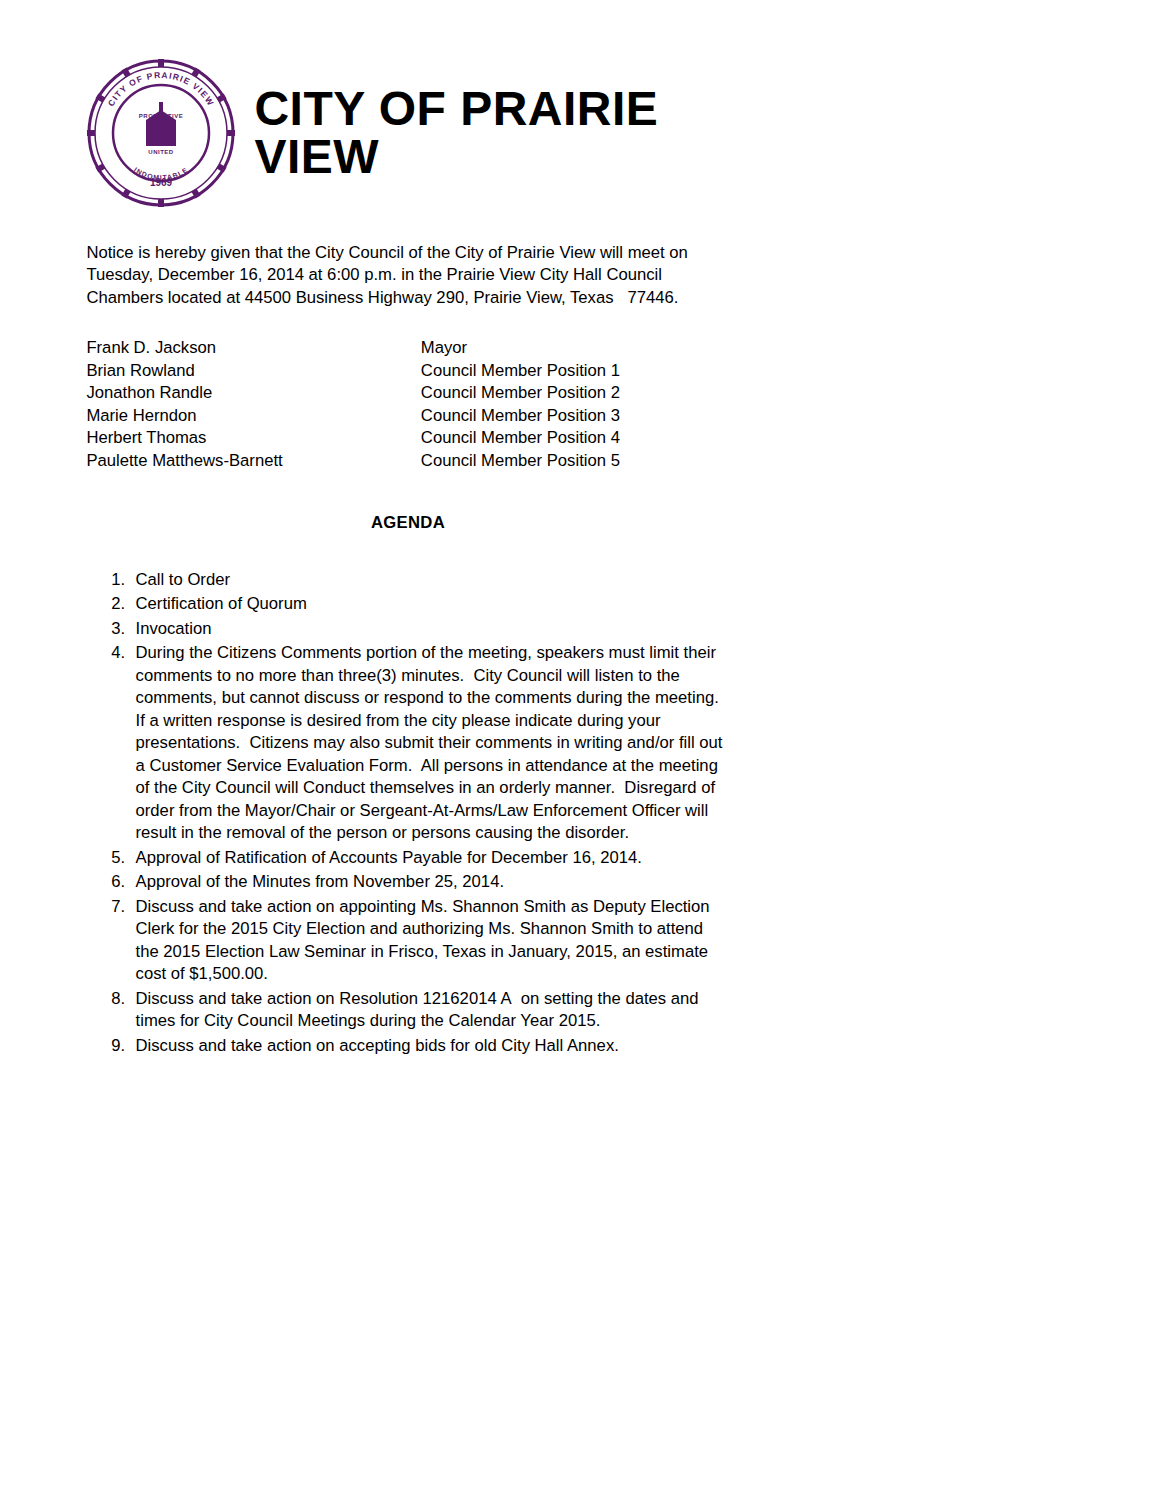CITY OF PRAIRIE VIEW INDOMITABLE PRODUCTIVE UNITED 1969
CITY OF PRAIRIE VIEW
Notice is hereby given that the City Council of the City of Prairie View will meet on Tuesday, December 16, 2014 at 6:00 p.m. in the Prairie View City Hall Council Chambers located at 44500 Business Highway 290, Prairie View, Texas 77446.
| Frank D. Jackson | Mayor |
| Brian Rowland | Council Member Position 1 |
| Jonathon Randle | Council Member Position 2 |
| Marie Herndon | Council Member Position 3 |
| Herbert Thomas | Council Member Position 4 |
| Paulette Matthews-Barnett | Council Member Position 5 |
AGENDA
Call to Order
Certification of Quorum
Invocation
During the Citizens Comments portion of the meeting, speakers must limit their comments to no more than three(3) minutes. City Council will listen to the comments, but cannot discuss or respond to the comments during the meeting. If a written response is desired from the city please indicate during your presentations. Citizens may also submit their comments in writing and/or fill out a Customer Service Evaluation Form. All persons in attendance at the meeting of the City Council will Conduct themselves in an orderly manner. Disregard of order from the Mayor/Chair or Sergeant-At-Arms/Law Enforcement Officer will result in the removal of the person or persons causing the disorder.
Approval of Ratification of Accounts Payable for December 16, 2014.
Approval of the Minutes from November 25, 2014.
Discuss and take action on appointing Ms. Shannon Smith as Deputy Election Clerk for the 2015 City Election and authorizing Ms. Shannon Smith to attend the 2015 Election Law Seminar in Frisco, Texas in January, 2015, an estimate cost of $1,500.00.
Discuss and take action on Resolution 12162014 A on setting the dates and times for City Council Meetings during the Calendar Year 2015.
Discuss and take action on accepting bids for old City Hall Annex.